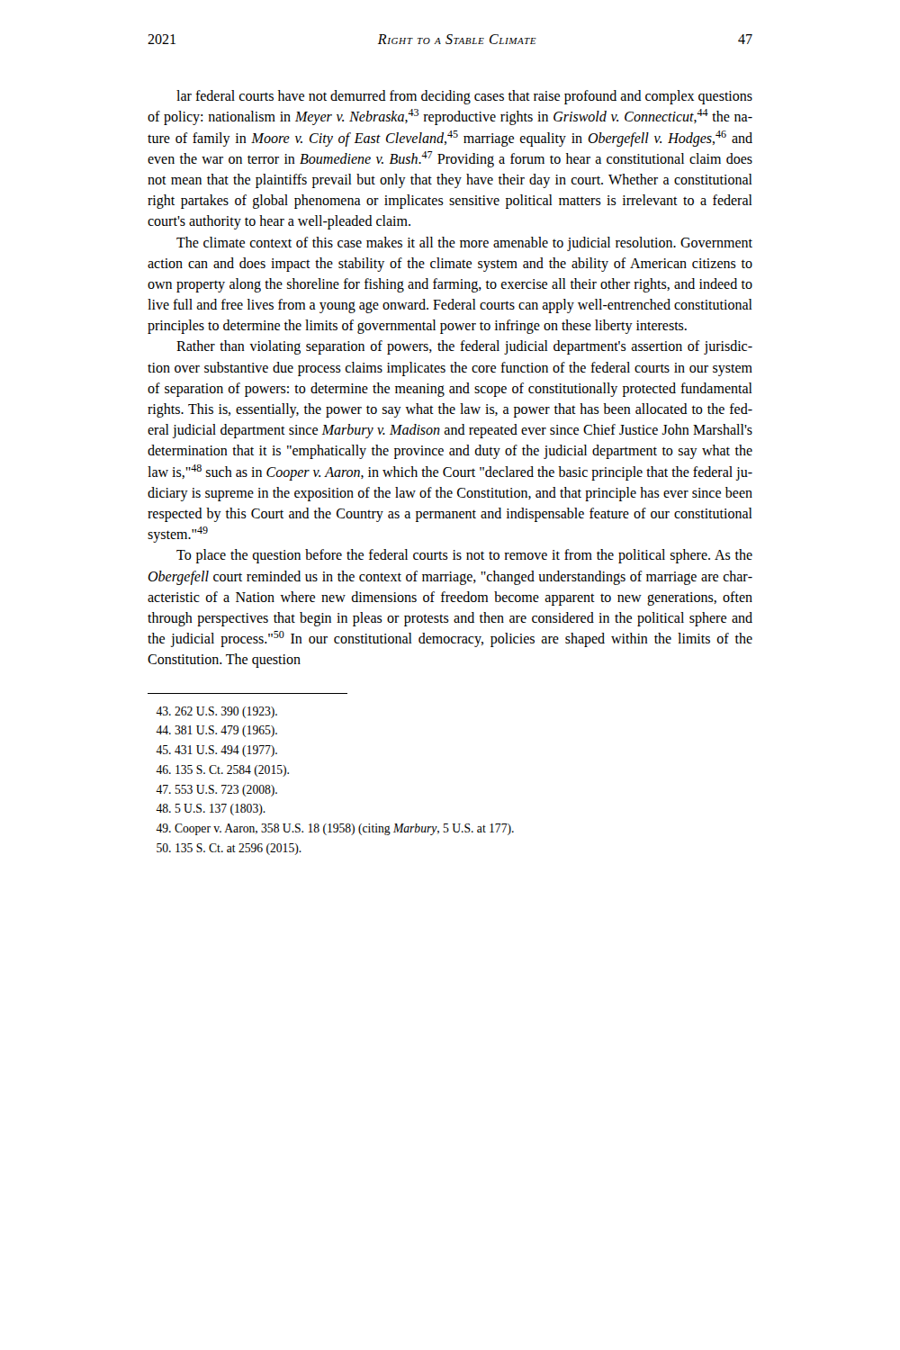2021 Right to a Stable Climate 47
lar federal courts have not demurred from deciding cases that raise profound and complex questions of policy: nationalism in Meyer v. Nebraska,43 reproductive rights in Griswold v. Connecticut,44 the nature of family in Moore v. City of East Cleveland,45 marriage equality in Obergefell v. Hodges,46 and even the war on terror in Boumediene v. Bush.47 Providing a forum to hear a constitutional claim does not mean that the plaintiffs prevail but only that they have their day in court. Whether a constitutional right partakes of global phenomena or implicates sensitive political matters is irrelevant to a federal court's authority to hear a well-pleaded claim.
The climate context of this case makes it all the more amenable to judicial resolution. Government action can and does impact the stability of the climate system and the ability of American citizens to own property along the shoreline for fishing and farming, to exercise all their other rights, and indeed to live full and free lives from a young age onward. Federal courts can apply well-entrenched constitutional principles to determine the limits of governmental power to infringe on these liberty interests.
Rather than violating separation of powers, the federal judicial department's assertion of jurisdiction over substantive due process claims implicates the core function of the federal courts in our system of separation of powers: to determine the meaning and scope of constitutionally protected fundamental rights. This is, essentially, the power to say what the law is, a power that has been allocated to the federal judicial department since Marbury v. Madison and repeated ever since Chief Justice John Marshall's determination that it is "emphatically the province and duty of the judicial department to say what the law is,"48 such as in Cooper v. Aaron, in which the Court "declared the basic principle that the federal judiciary is supreme in the exposition of the law of the Constitution, and that principle has ever since been respected by this Court and the Country as a permanent and indispensable feature of our constitutional system."49
To place the question before the federal courts is not to remove it from the political sphere. As the Obergefell court reminded us in the context of marriage, "changed understandings of marriage are characteristic of a Nation where new dimensions of freedom become apparent to new generations, often through perspectives that begin in pleas or protests and then are considered in the political sphere and the judicial process."50 In our constitutional democracy, policies are shaped within the limits of the Constitution. The question
262 U.S. 390 (1923).
381 U.S. 479 (1965).
431 U.S. 494 (1977).
135 S. Ct. 2584 (2015).
553 U.S. 723 (2008).
5 U.S. 137 (1803).
Cooper v. Aaron, 358 U.S. 18 (1958) (citing Marbury, 5 U.S. at 177).
135 S. Ct. at 2596 (2015).